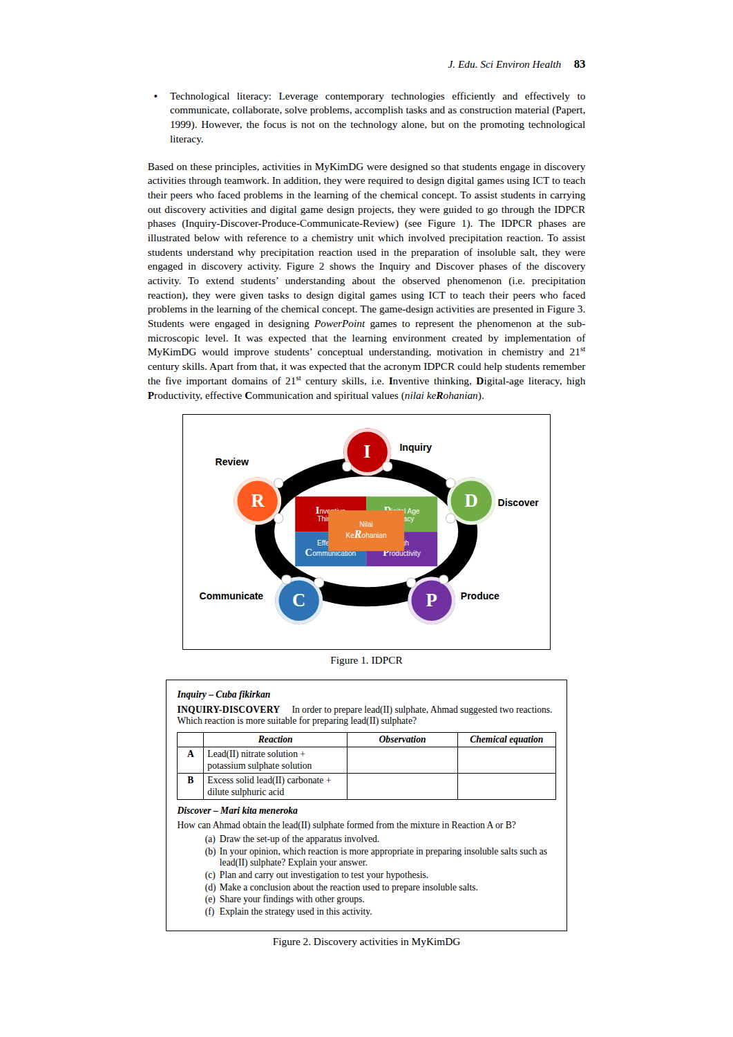J. Edu. Sci Environ Health 83
Technological literacy: Leverage contemporary technologies efficiently and effectively to communicate, collaborate, solve problems, accomplish tasks and as construction material (Papert, 1999). However, the focus is not on the technology alone, but on the promoting technological literacy.
Based on these principles, activities in MyKimDG were designed so that students engage in discovery activities through teamwork. In addition, they were required to design digital games using ICT to teach their peers who faced problems in the learning of the chemical concept. To assist students in carrying out discovery activities and digital game design projects, they were guided to go through the IDPCR phases (Inquiry-Discover-Produce-Communicate-Review) (see Figure 1). The IDPCR phases are illustrated below with reference to a chemistry unit which involved precipitation reaction. To assist students understand why precipitation reaction used in the preparation of insoluble salt, they were engaged in discovery activity. Figure 2 shows the Inquiry and Discover phases of the discovery activity. To extend students’ understanding about the observed phenomenon (i.e. precipitation reaction), they were given tasks to design digital games using ICT to teach their peers who faced problems in the learning of the chemical concept. The game-design activities are presented in Figure 3. Students were engaged in designing PowerPoint games to represent the phenomenon at the sub-microscopic level. It was expected that the learning environment created by implementation of MyKimDG would improve students’ conceptual understanding, motivation in chemistry and 21st century skills. Apart from that, it was expected that the acronym IDPCR could help students remember the five important domains of 21st century skills, i.e. Inventive thinking, Digital-age literacy, high Productivity, effective Communication and spiritual values (nilai keRohanian).
Inventive
Thinking
Digital Age
Literacy
Effective
Communication
High
Productivity
Nilai KeRohanian
I
D
P
C
R
Inquiry
Discover
Produce
Communicate
Review
Figure 1. IDPCR
Inquiry – Cuba fikirkan
INQUIRY-DISCOVERY In order to prepare lead(II) sulphate, Ahmad suggested two reactions. Which reaction is more suitable for preparing lead(II) sulphate?
| | Reaction | Observation | Chemical equation |
| --- | --- | --- | --- |
| A | Lead(II) nitrate solution + potassium sulphate solution | | |
| B | Excess solid lead(II) carbonate + dilute sulphuric acid | | |
Discover – Mari kita meneroka
How can Ahmad obtain the lead(II) sulphate formed from the mixture in Reaction A or B?
(a) Draw the set-up of the apparatus involved.
(b) In your opinion, which reaction is more appropriate in preparing insoluble salts such as lead(II) sulphate? Explain your answer.
(c) Plan and carry out investigation to test your hypothesis.
(d) Make a conclusion about the reaction used to prepare insoluble salts.
(e) Share your findings with other groups.
(f) Explain the strategy used in this activity.
Figure 2. Discovery activities in MyKimDG